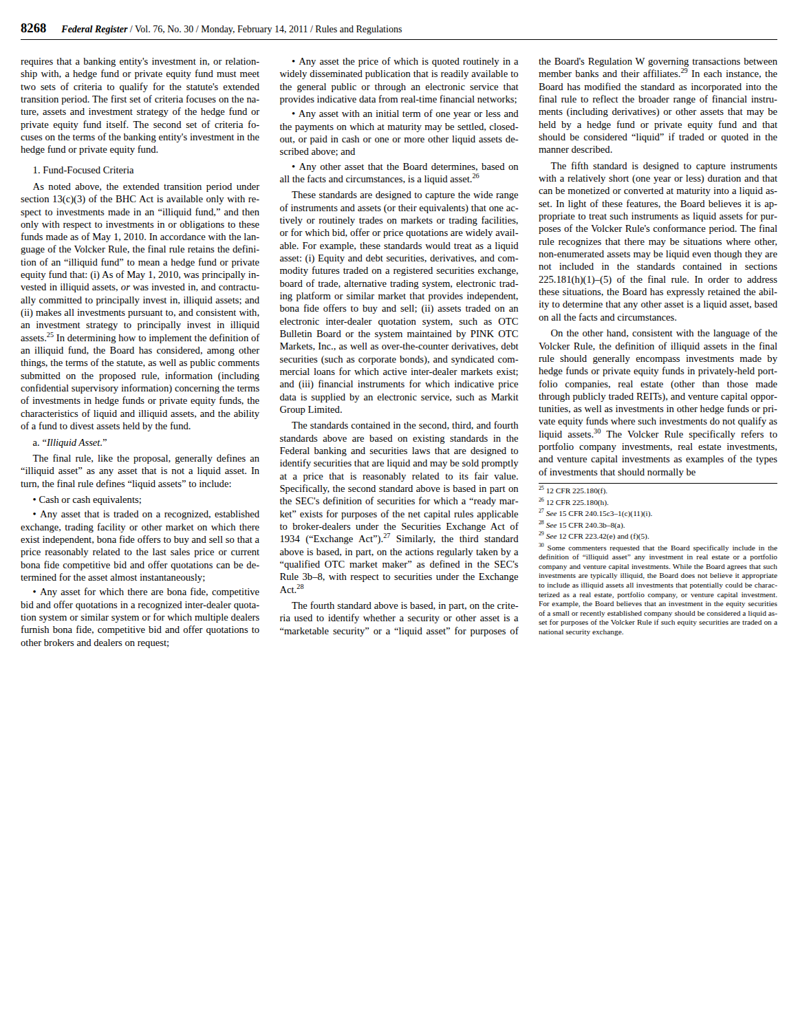8268 Federal Register / Vol. 76, No. 30 / Monday, February 14, 2011 / Rules and Regulations
requires that a banking entity's investment in, or relationship with, a hedge fund or private equity fund must meet two sets of criteria to qualify for the statute's extended transition period. The first set of criteria focuses on the nature, assets and investment strategy of the hedge fund or private equity fund itself. The second set of criteria focuses on the terms of the banking entity's investment in the hedge fund or private equity fund.
1. Fund-Focused Criteria
As noted above, the extended transition period under section 13(c)(3) of the BHC Act is available only with respect to investments made in an “illiquid fund,” and then only with respect to investments in or obligations to these funds made as of May 1, 2010. In accordance with the language of the Volcker Rule, the final rule retains the definition of an “illiquid fund” to mean a hedge fund or private equity fund that: (i) As of May 1, 2010, was principally invested in illiquid assets, or was invested in, and contractually committed to principally invest in, illiquid assets; and (ii) makes all investments pursuant to, and consistent with, an investment strategy to principally invest in illiquid assets.25 In determining how to implement the definition of an illiquid fund, the Board has considered, among other things, the terms of the statute, as well as public comments submitted on the proposed rule, information (including confidential supervisory information) concerning the terms of investments in hedge funds or private equity funds, the characteristics of liquid and illiquid assets, and the ability of a fund to divest assets held by the fund.
a. “Illiquid Asset.”
The final rule, like the proposal, generally defines an “illiquid asset” as any asset that is not a liquid asset. In turn, the final rule defines “liquid assets” to include:
Cash or cash equivalents;
Any asset that is traded on a recognized, established exchange, trading facility or other market on which there exist independent, bona fide offers to buy and sell so that a price reasonably related to the last sales price or current bona fide competitive bid and offer quotations can be determined for the asset almost instantaneously;
Any asset for which there are bona fide, competitive bid and offer quotations in a recognized inter-dealer quotation system or similar system or for which multiple dealers furnish bona fide, competitive bid and offer quotations to other brokers and dealers on request;
Any asset the price of which is quoted routinely in a widely disseminated publication that is readily available to the general public or through an electronic service that provides indicative data from real-time financial networks;
Any asset with an initial term of one year or less and the payments on which at maturity may be settled, closed-out, or paid in cash or one or more other liquid assets described above; and
Any other asset that the Board determines, based on all the facts and circumstances, is a liquid asset.26
These standards are designed to capture the wide range of instruments and assets (or their equivalents) that one actively or routinely trades on markets or trading facilities, or for which bid, offer or price quotations are widely available. For example, these standards would treat as a liquid asset: (i) Equity and debt securities, derivatives, and commodity futures traded on a registered securities exchange, board of trade, alternative trading system, electronic trading platform or similar market that provides independent, bona fide offers to buy and sell; (ii) assets traded on an electronic inter-dealer quotation system, such as OTC Bulletin Board or the system maintained by PINK OTC Markets, Inc., as well as over-the-counter derivatives, debt securities (such as corporate bonds), and syndicated commercial loans for which active inter-dealer markets exist; and (iii) financial instruments for which indicative price data is supplied by an electronic service, such as Markit Group Limited.
The standards contained in the second, third, and fourth standards above are based on existing standards in the Federal banking and securities laws that are designed to identify securities that are liquid and may be sold promptly at a price that is reasonably related to its fair value. Specifically, the second standard above is based in part on the SEC's definition of securities for which a “ready market” exists for purposes of the net capital rules applicable to broker-dealers under the Securities Exchange Act of 1934 (“Exchange Act”).27 Similarly, the third standard above is based, in part, on the actions regularly taken by a “qualified OTC market maker” as defined in the SEC's Rule 3b–8, with respect to securities under the Exchange Act.28
The fourth standard above is based, in part, on the criteria used to identify whether a security or other asset is a “marketable security” or a “liquid asset” for purposes of the Board's Regulation W governing transactions between member banks and their affiliates.29 In each instance, the Board has modified the standard as incorporated into the final rule to reflect the broader range of financial instruments (including derivatives) or other assets that may be held by a hedge fund or private equity fund and that should be considered “liquid” if traded or quoted in the manner described.
The fifth standard is designed to capture instruments with a relatively short (one year or less) duration and that can be monetized or converted at maturity into a liquid asset. In light of these features, the Board believes it is appropriate to treat such instruments as liquid assets for purposes of the Volcker Rule's conformance period. The final rule recognizes that there may be situations where other, non-enumerated assets may be liquid even though they are not included in the standards contained in sections 225.181(h)(1)–(5) of the final rule. In order to address these situations, the Board has expressly retained the ability to determine that any other asset is a liquid asset, based on all the facts and circumstances.
On the other hand, consistent with the language of the Volcker Rule, the definition of illiquid assets in the final rule should generally encompass investments made by hedge funds or private equity funds in privately-held portfolio companies, real estate (other than those made through publicly traded REITs), and venture capital opportunities, as well as investments in other hedge funds or private equity funds where such investments do not qualify as liquid assets.30 The Volcker Rule specifically refers to portfolio company investments, real estate investments, and venture capital investments as examples of the types of investments that should normally be
25 12 CFR 225.180(f).
26 12 CFR 225.180(h).
27 See 15 CFR 240.15c3–1(c)(11)(i).
28 See 15 CFR 240.3b–8(a).
29 See 12 CFR 223.42(e) and (f)(5).
30 Some commenters requested that the Board specifically include in the definition of “illiquid asset” any investment in real estate or a portfolio company and venture capital investments. While the Board agrees that such investments are typically illiquid, the Board does not believe it appropriate to include as illiquid assets all investments that potentially could be characterized as a real estate, portfolio company, or venture capital investment. For example, the Board believes that an investment in the equity securities of a small or recently established company should be considered a liquid asset for purposes of the Volcker Rule if such equity securities are traded on a national security exchange.